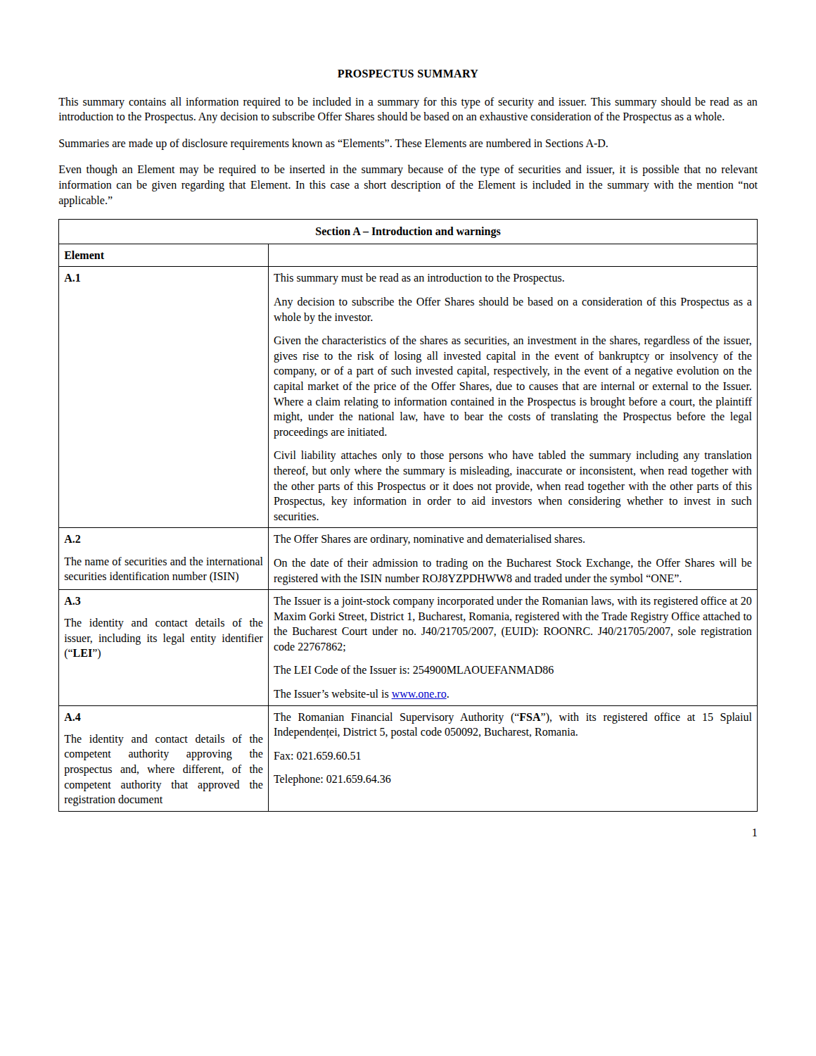PROSPECTUS SUMMARY
This summary contains all information required to be included in a summary for this type of security and issuer. This summary should be read as an introduction to the Prospectus. Any decision to subscribe Offer Shares should be based on an exhaustive consideration of the Prospectus as a whole.
Summaries are made up of disclosure requirements known as “Elements”. These Elements are numbered in Sections A-D.
Even though an Element may be required to be inserted in the summary because of the type of securities and issuer, it is possible that no relevant information can be given regarding that Element. In this case a short description of the Element is included in the summary with the mention “not applicable.”
| Section A – Introduction and warnings |
| --- |
| Element | |
| A.1 | This summary must be read as an introduction to the Prospectus. Any decision to subscribe the Offer Shares should be based on a consideration of this Prospectus as a whole by the investor. Given the characteristics of the shares as securities, an investment in the shares, regardless of the issuer, gives rise to the risk of losing all invested capital in the event of bankruptcy or insolvency of the company, or of a part of such invested capital, respectively, in the event of a negative evolution on the capital market of the price of the Offer Shares, due to causes that are internal or external to the Issuer. Where a claim relating to information contained in the Prospectus is brought before a court, the plaintiff might, under the national law, have to bear the costs of translating the Prospectus before the legal proceedings are initiated. Civil liability attaches only to those persons who have tabled the summary including any translation thereof, but only where the summary is misleading, inaccurate or inconsistent, when read together with the other parts of this Prospectus or it does not provide, when read together with the other parts of this Prospectus, key information in order to aid investors when considering whether to invest in such securities. |
| A.2 The name of securities and the international securities identification number (ISIN) | The Offer Shares are ordinary, nominative and dematerialised shares. On the date of their admission to trading on the Bucharest Stock Exchange, the Offer Shares will be registered with the ISIN number ROJ8YZPDHWW8 and traded under the symbol “ONE”. |
| A.3 The identity and contact details of the issuer, including its legal entity identifier (“ LEI ”) | The Issuer is a joint-stock company incorporated under the Romanian laws, with its registered office at 20 Maxim Gorki Street, District 1, Bucharest, Romania, registered with the Trade Registry Office attached to the Bucharest Court under no. J40/21705/2007, (EUID): ROONRC. J40/21705/2007, sole registration code 22767862; The LEI Code of the Issuer is: 254900MLAOUEFANMAD86 The Issuer’s website-ul is www.one.ro . |
| A.4 The identity and contact details of the competent authority approving the prospectus and, where different, of the competent authority that approved the registration document | The Romanian Financial Supervisory Authority (“ FSA ”), with its registered office at 15 Splaiul Independenței, District 5, postal code 050092, Bucharest, Romania. Fax: 021.659.60.51 Telephone: 021.659.64.36 |
1